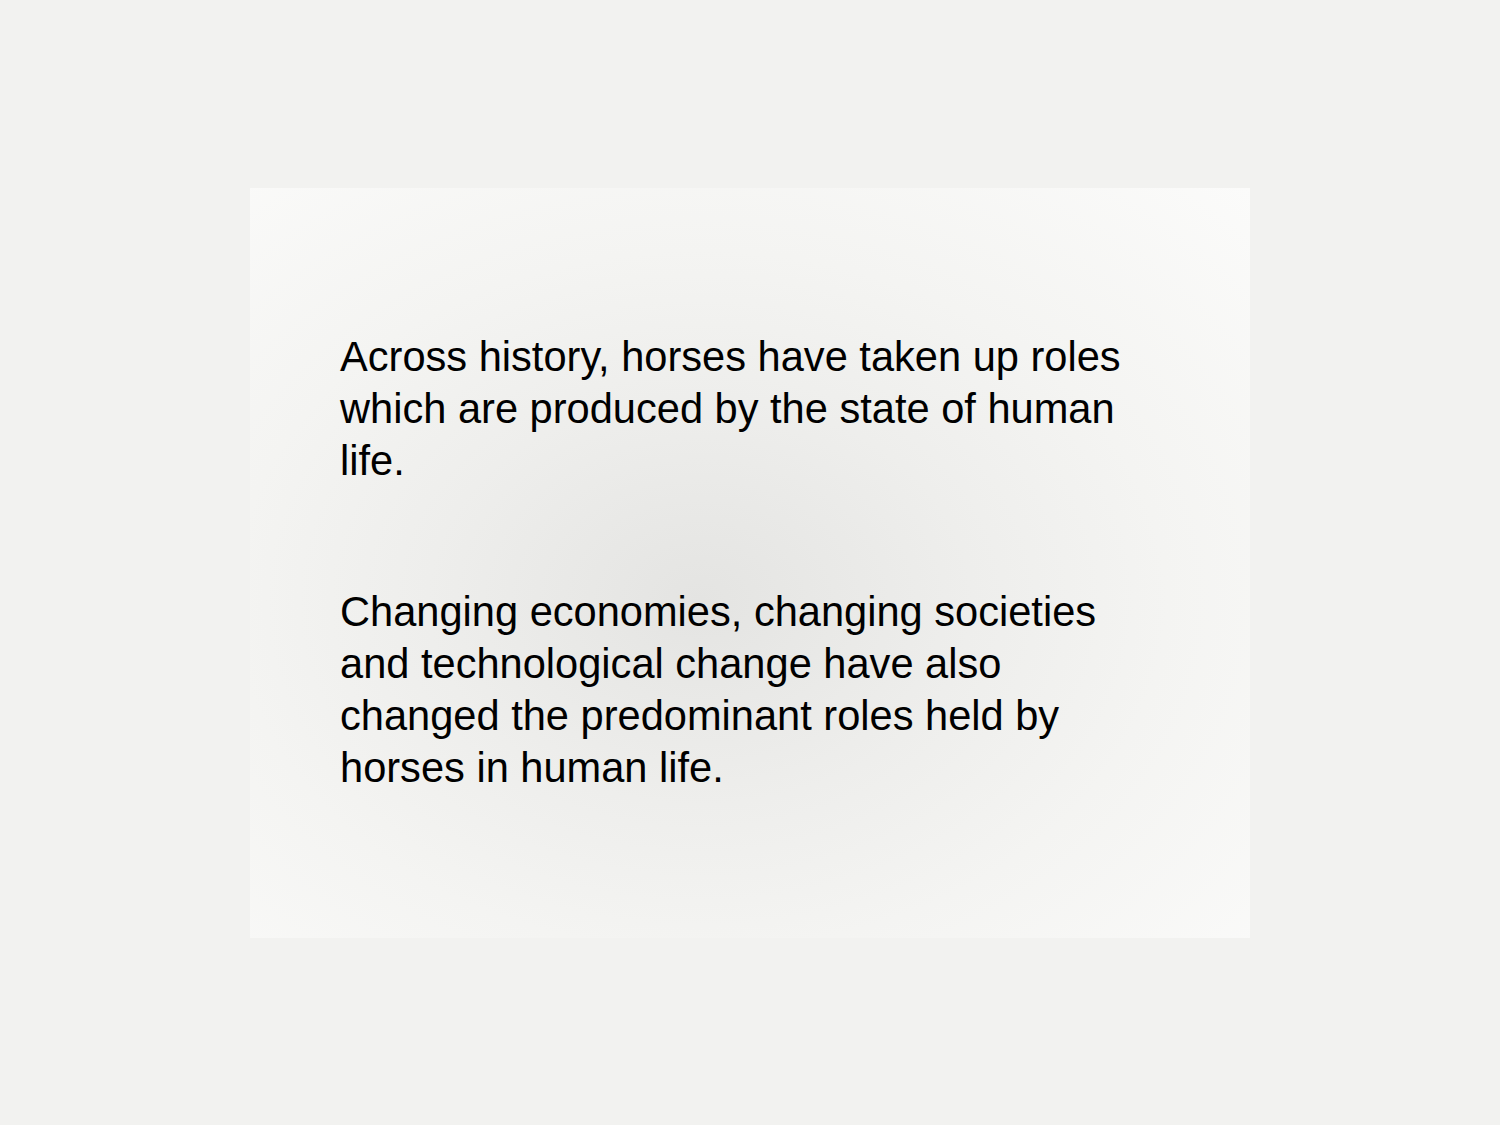Across history, horses have taken up roles which are produced by the state of human life.
Changing economies, changing societies and technological change have also changed the predominant roles held by horses in human life.